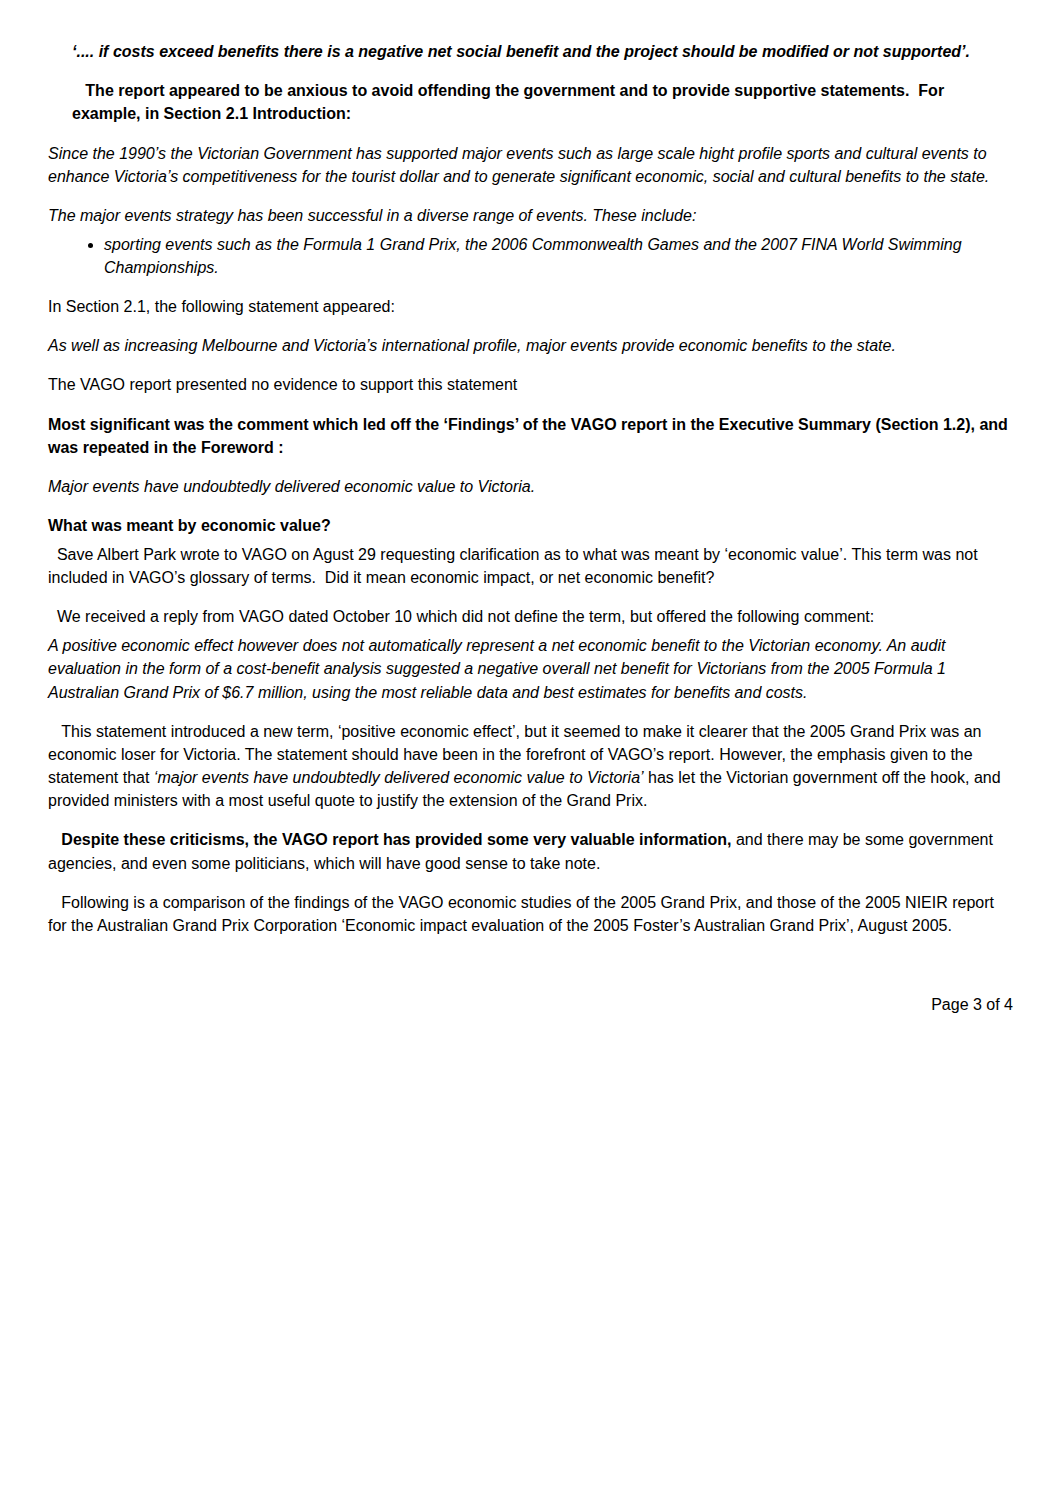‘.... if costs exceed benefits there is a negative net social benefit and the project should be modified or not supported’.
The report appeared to be anxious to avoid offending the government and to provide supportive statements. For example, in Section 2.1 Introduction:
Since the 1990’s the Victorian Government has supported major events such as large scale hight profile sports and cultural events to enhance Victoria’s competitiveness for the tourist dollar and to generate significant economic, social and cultural benefits to the state.
The major events strategy has been successful in a diverse range of events. These include:
sporting events such as the Formula 1 Grand Prix, the 2006 Commonwealth Games and the 2007 FINA World Swimming Championships.
In Section 2.1, the following statement appeared:
As well as increasing Melbourne and Victoria’s international profile, major events provide economic benefits to the state.
The VAGO report presented no evidence to support this statement
Most significant was the comment which led off the ‘Findings’ of the VAGO report in the Executive Summary (Section 1.2), and was repeated in the Foreword :
Major events have undoubtedly delivered economic value to Victoria.
What was meant by economic value?
Save Albert Park wrote to VAGO on Agust 29 requesting clarification as to what was meant by ‘economic value’. This term was not included in VAGO’s glossary of terms. Did it mean economic impact, or net economic benefit?
We received a reply from VAGO dated October 10 which did not define the term, but offered the following comment:
A positive economic effect however does not automatically represent a net economic benefit to the Victorian economy. An audit evaluation in the form of a cost-benefit analysis suggested a negative overall net benefit for Victorians from the 2005 Formula 1 Australian Grand Prix of $6.7 million, using the most reliable data and best estimates for benefits and costs.
This statement introduced a new term, ‘positive economic effect’, but it seemed to make it clearer that the 2005 Grand Prix was an economic loser for Victoria. The statement should have been in the forefront of VAGO’s report. However, the emphasis given to the statement that ‘major events have undoubtedly delivered economic value to Victoria’ has let the Victorian government off the hook, and provided ministers with a most useful quote to justify the extension of the Grand Prix.
Despite these criticisms, the VAGO report has provided some very valuable information, and there may be some government agencies, and even some politicians, which will have good sense to take note.
Following is a comparison of the findings of the VAGO economic studies of the 2005 Grand Prix, and those of the 2005 NIEIR report for the Australian Grand Prix Corporation ‘Economic impact evaluation of the 2005 Foster’s Australian Grand Prix’, August 2005.
Page 3 of 4